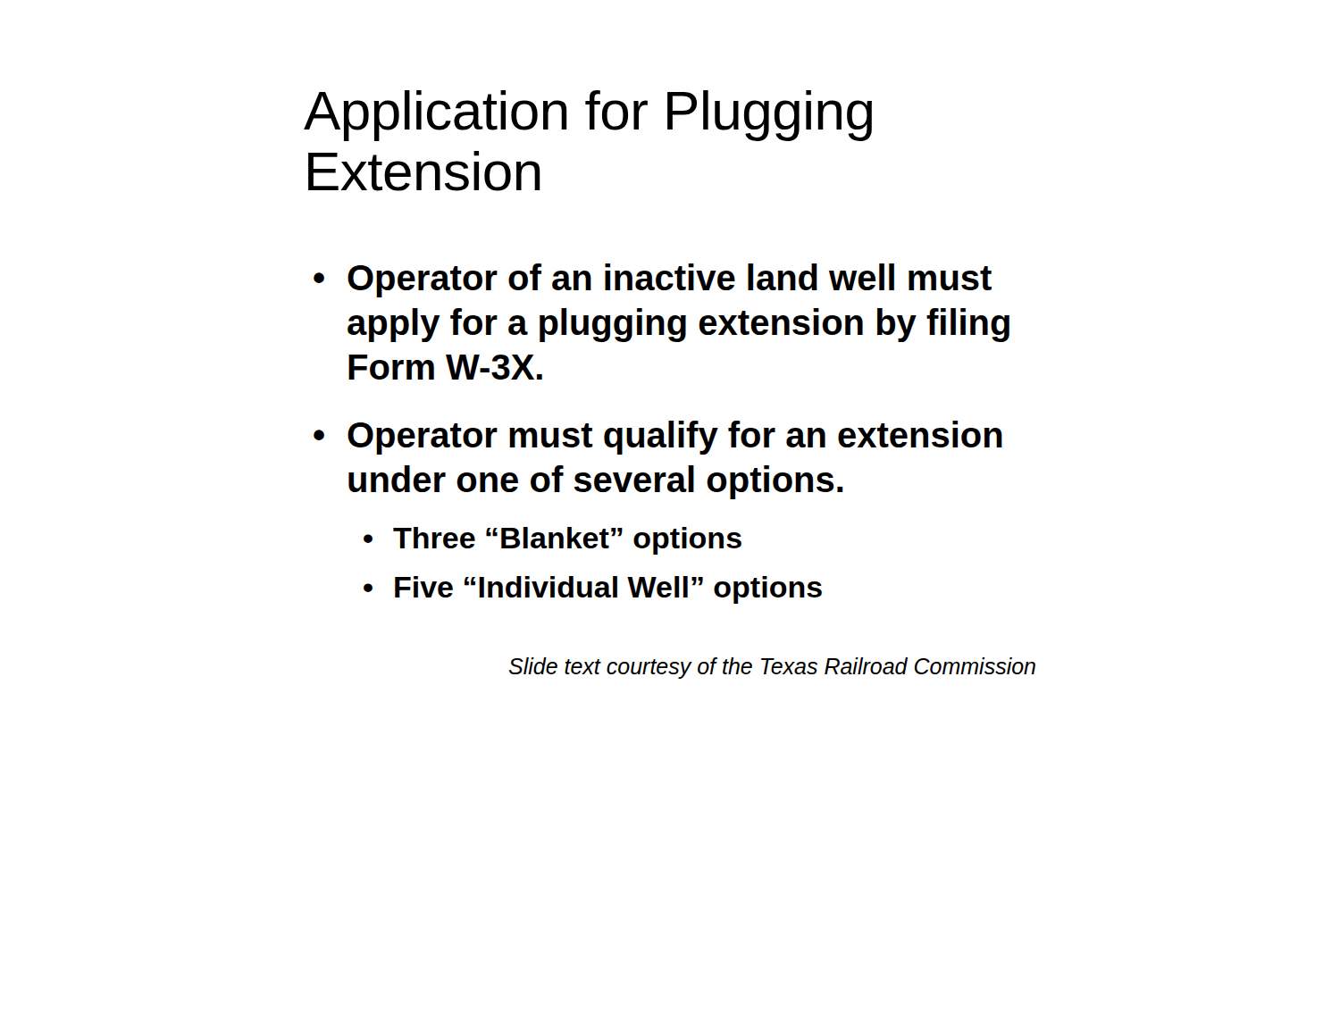Application for Plugging Extension
Operator of an inactive land well must apply for a plugging extension by filing Form W-3X.
Operator must qualify for an extension under one of several options.
Three “Blanket” options
Five “Individual Well” options
Slide text courtesy of the Texas Railroad Commission